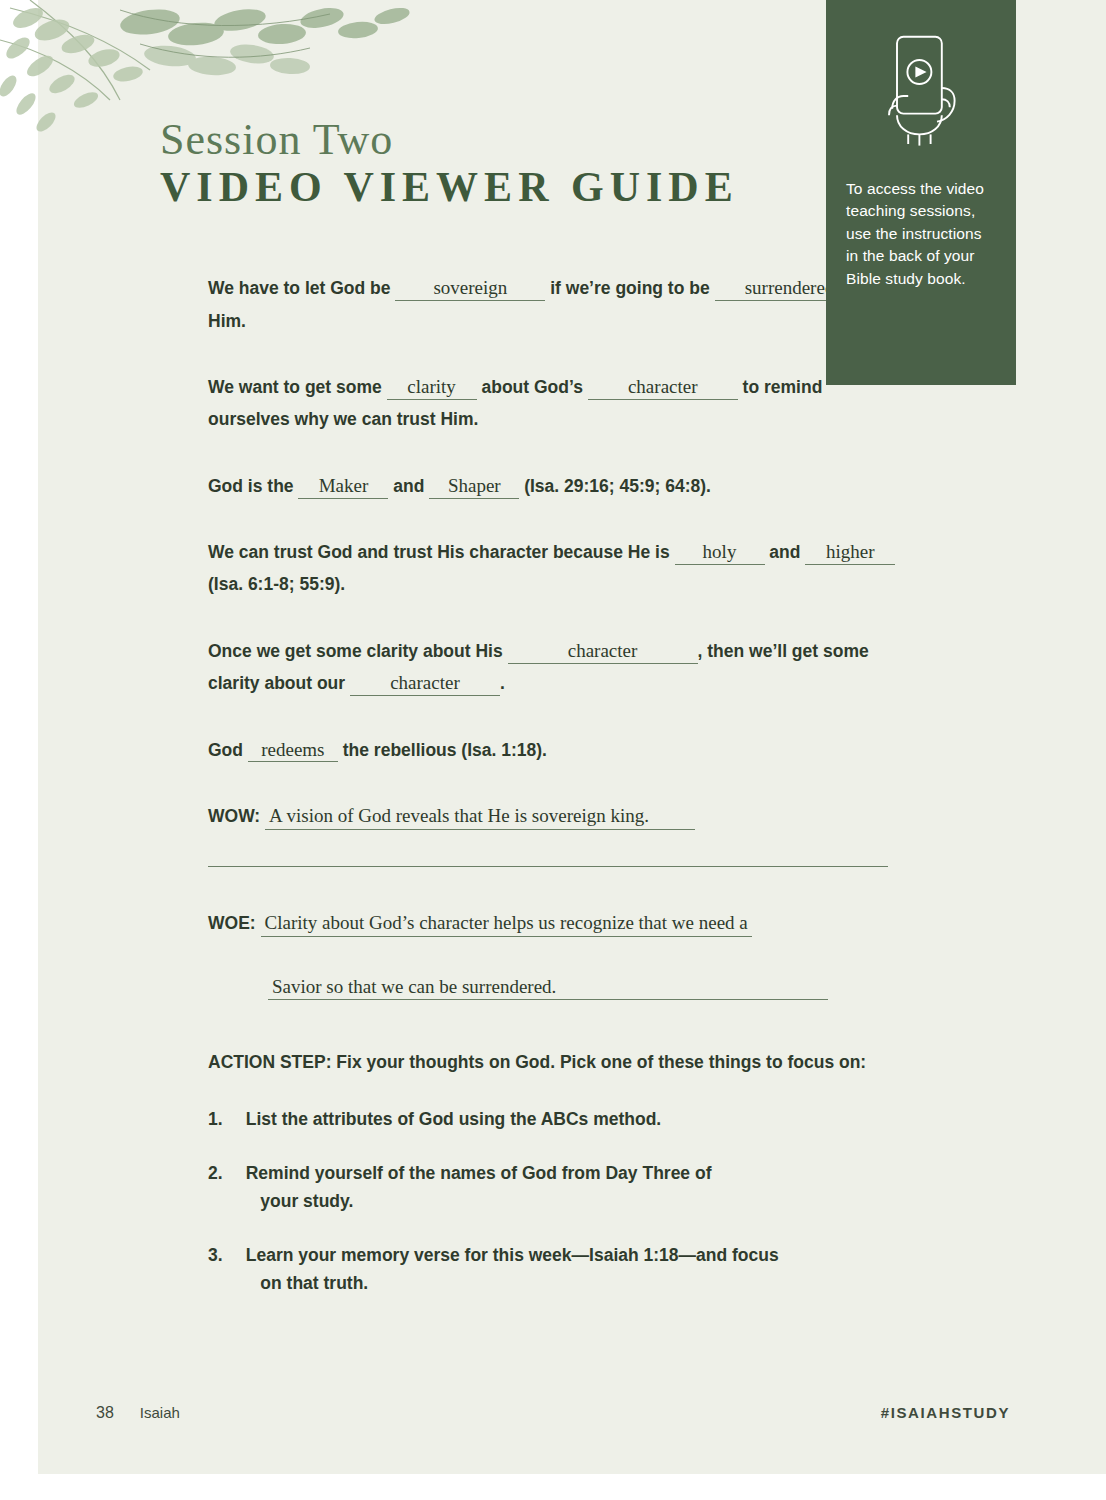To access the video teaching sessions, use the instructions in the back of your Bible study book.
Session Two
VIDEO VIEWER GUIDE
We have to let God be sovereign if we’re going to be surrendered to Him.
We want to get some clarity about God’s character to remind ourselves why we can trust Him.
God is the Maker and Shaper (Isa. 29:16; 45:9; 64:8).
We can trust God and trust His character because He is holy and higher (Isa. 6:1-8; 55:9).
Once we get some clarity about His character, then we’ll get some clarity about our character.
God redeems the rebellious (Isa. 1:18).
WOW: A vision of God reveals that He is sovereign king.
WOE: Clarity about God’s character helps us recognize that we need a
Savior so that we can be surrendered.
ACTION STEP: Fix your thoughts on God. Pick one of these things to focus on:
1. List the attributes of God using the ABCs method.
2. Remind yourself of the names of God from Day Three of
your study.
3. Learn your memory verse for this week—Isaiah 1:18—and focus
on that truth.
38 Isaiah #ISAIAHSTUDY